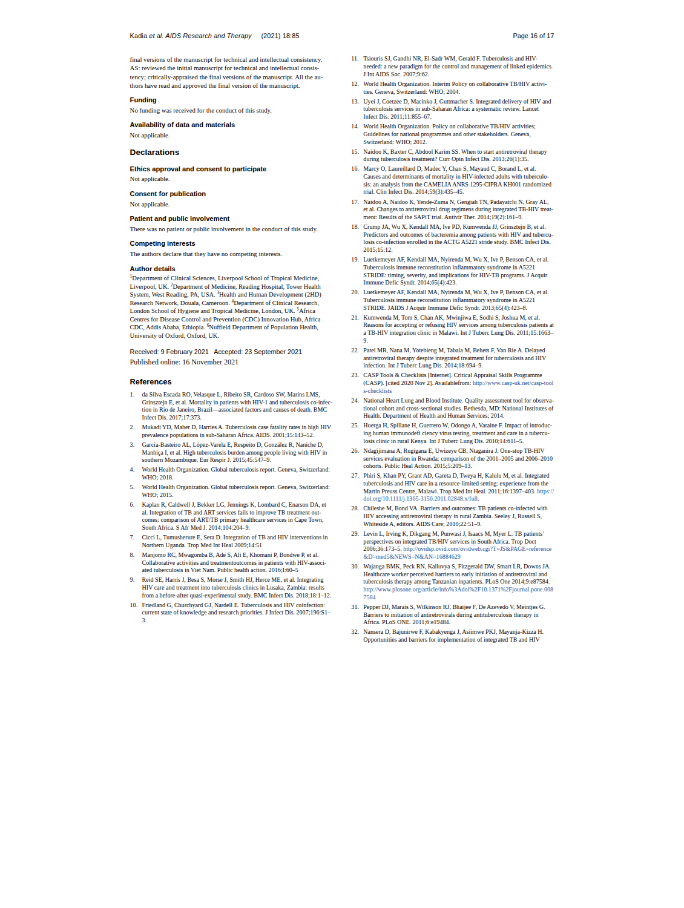Kadia et al. AIDS Research and Therapy (2021) 18:85
Page 16 of 17
final versions of the manuscript for technical and intellectual consistency. AS: reviewed the initial manuscript for technical and intellectual consistency; critically-appraised the final versions of the manuscript. All the authors have read and approved the final version of the manuscript.
Funding
No funding was received for the conduct of this study.
Availability of data and materials
Not applicable.
Declarations
Ethics approval and consent to participate
Not applicable.
Consent for publication
Not applicable.
Patient and public involvement
There was no patient or public involvement in the conduct of this study.
Competing interests
The authors declare that they have no competing interests.
Author details
1Department of Clinical Sciences, Liverpool School of Tropical Medicine, Liverpool, UK. 2Department of Medicine, Reading Hospital, Tower Health System, West Reading, PA, USA. 3Health and Human Development (2HD) Research Network, Douala, Cameroon. 4Department of Clinical Research, London School of Hygiene and Tropical Medicine, London, UK. 5Africa Centres for Disease Control and Prevention (CDC) Innovation Hub, Africa CDC, Addis Ababa, Ethiopia. 6Nuffield Department of Population Health, University of Oxford, Oxford, UK.
Received: 9 February 2021 Accepted: 23 September 2021
Published online: 16 November 2021
References
da Silva Escada RO, Velasque L, Ribeiro SR, Cardoso SW, Marins LMS, Grinsztejn E, et al. Mortality in patients with HIV-1 and tuberculosis co-infection in Rio de Janeiro, Brazil—associated factors and causes of death. BMC Infect Dis. 2017;17:373.
Mukadi YD, Maher D, Harries A. Tuberculosis case fatality rates in high HIV prevalence populations in sub-Saharan Africa. AIDS. 2001;15:143–52.
García-Basteiro AL, López-Varela E, Respeito D, González R, Naniche D, Manhiça I, et al. High tuberculosis burden among people living with HIV in southern Mozambique. Eur Respir J. 2015;45:547–9.
World Health Organization. Global tuberculosis report. Geneva, Switzerland: WHO; 2018.
World Health Organization. Global tuberculosis report. Geneva, Switzerland: WHO; 2015.
Kaplan R, Caldwell J, Bekker LG, Jennings K, Lombard C, Enarson DA, et al. Integration of TB and ART services fails to improve TB treatment outcomes: comparison of ART/TB primary healthcare services in Cape Town, South Africa. S Afr Med J. 2014;104:204–9.
Cicci L, Tumusherure E, Sera D. Integration of TB and HIV interventions in Northern Uganda. Trop Med Int Heal 2009;14:51
Manjomo RC, Mwagomba B, Ade S, Ali E, Khomani P, Bondwe P, et al. Collaborative activities and treatmentoutcomes in patients with HIV-associated tuberculosis in Viet Nam. Public health action. 2016;I:60–5
Reid SE, Harris J, Besa S, Morse J, Smith HJ, Herce ME, et al. Integrating HIV care and treatment into tuberculosis clinics in Lusaka, Zambia: results from a before-after quasi-experimental study. BMC Infect Dis. 2018;18:1–12.
Friedland G, Churchyard GJ, Nardell E. Tuberculosis and HIV coinfection: current state of knowledge and research priorities. J Infect Dis. 2007;196:S1–3.
Tsiouris SJ, Gandhi NR, El-Sadr WM, Gerald F. Tuberculosis and HIV-needed: a new paradigm for the control and management of linked epidemics. J Int AIDS Soc. 2007;9:62.
World Health Organization. Interim Policy on collaborative TB/HIV activities. Geneva, Switzerland: WHO; 2004.
Uyei J, Coetzee D, Macinko J, Guttmacher S. Integrated delivery of HIV and tuberculosis services in sub-Saharan Africa: a systematic review. Lancet Infect Dis. 2011;11:855–67.
World Health Organization. Policy on collaborative TB/HIV activities; Guidelines for national programmes and other stakeholders. Geneva, Switzerland: WHO; 2012.
Naidoo K, Baxter C, Abdool Karim SS. When to start antiretroviral therapy during tuberculosis treatment? Curr Opin Infect Dis. 2013;26(1):35.
Marcy O, Laureillard D, Madec Y, Chan S, Mayaud C, Borand L, et al. Causes and determinants of mortality in HIV-infected adults with tuberculosis: an analysis from the CAMELIA ANRS 1295-CIPRA KH001 randomized trial. Clin Infect Dis. 2014;59(3):435–45.
Naidoo A, Naidoo K, Yende-Zuma N, Gengiah TN, Padayatchi N, Gray AL, et al. Changes to antiretroviral drug regimens during integrated TB-HIV treatment: Results of the SAPiT trial. Antivir Ther. 2014;19(2):161–9.
Crump JA, Wu X, Kendall MA, Ive PD, Kumwenda JJ, Grinsztejn B, et al. Predictors and outcomes of bacteremia among patients with HIV and tuberculosis co-infection enrolled in the ACTG A5221 stride study. BMC Infect Dis. 2015;15:12.
Luetkemeyer AF, Kendall MA, Nyirenda M, Wu X, Ive P, Benson CA, et al. Tuberculosis immune reconstitution inflammatory syndrome in A5221 STRIDE: timing, severity, and implications for HIV-TB programs. J Acquir Immune Defic Syndr. 2014;65(4):423.
Luetkemeyer AF, Kendall MA, Nyirenda M, Wu X, Ive P, Benson CA, et al. Tuberculosis immune reconstitution inflammatory syndrome in A5221 STRIDE. JAIDS J Acquir Immune Defic Syndr. 2013;65(4):423–8.
Kumwenda M, Tom S, Chan AK, Mwinjiwa E, Sodhi S, Joshua M, et al. Reasons for accepting or refusing HIV services among tuberculosis patients at a TB-HIV integration clinic in Malawi. Int J Tuberc Lung Dis. 2011;15:1663–9.
Patel MR, Nana M, Yotebieng M, Tabala M, Behets F, Van Rie A. Delayed antiretroviral therapy despite integrated treatment for tuberculosis and HIV infection. Int J Tuberc Lung Dis. 2014;18:694–9.
CASP Tools & Checklists [Internet]. Critical Appraisal Skills Programme (CASP). [cited 2020 Nov 2]. Availablefrom: http://www.casp-uk.net/casp-tools-checklists
National Heart Lung and Blood Institute. Quality assessment tool for observational cohort and cross-sectional studies. Bethesda, MD: National Institutes of Health. Department of Health and Human Services; 2014.
Huerga H, Spillane H, Guerrero W, Odongo A, Varaine F. Impact of introducing human immunodefi ciency virus testing, treatment and care in a tuberculosis clinic in rural Kenya. Int J Tuberc Lung Dis. 2010;14:611–5.
Ndagijimana A, Rugigana E, Uwizeye CB, Ntaganira J. One-stop TB-HIV services evaluation in Rwanda: comparison of the 2001–2005 and 2006–2010 cohorts. Public Heal Action. 2015;5:209–13.
Phiri S, Khan PY, Grant AD, Gareta D, Tweya H, Kalulu M, et al. Integrated tuberculosis and HIV care in a resource-limited setting: experience from the Martin Preuss Centre, Malawi. Trop Med Int Heal. 2011;16:1397–403. https://doi.org/10.1111/j.1365-3156.2011.02848.x/full.
Chileshe M, Bond VA. Barriers and outcomes: TB patients co-infected with HIV accessing antiretroviral therapy in rural Zambia. Seeley J, Russell S, Whiteside A, editors. AIDS Care; 2010;22:51–9.
Levin L, Irving K, Dikgang M, Punwasi J, Isaacs M, Myer L. TB patients’ perspectives on integrated TB/HIV services in South Africa. Trop Doct 2006;36:173–5. http://ovidsp.ovid.com/ovidweb.cgi?T=JS&PAGE=reference&D=med5&NEWS=N&AN=16884629
Wajanga BMK, Peck RN, Kalluvya S, Fitzgerald DW, Smart LR, Downs JA. Healthcare worker perceived barriers to early initiation of antiretroviral and tuberculosis therapy among Tanzanian inpatients. PLoS One 2014;9:e87584. http://www.plosone.org/article/info%3Adoi%2F10.1371%2Fjournal.pone.0087584
Pepper DJ, Marais S, Wilkinson RJ, Bhaijee F, De Azevedo V, Meintjes G. Barriers to initiation of antiretrovirals during antituberculosis therapy in Africa. PLoS ONE. 2011;6:e19484.
Nansera D, Bajunirwe F, Kabakyenga J, Asiimwe PKJ, Mayanja-Kizza H. Opportunities and barriers for implementation of integrated TB and HIV